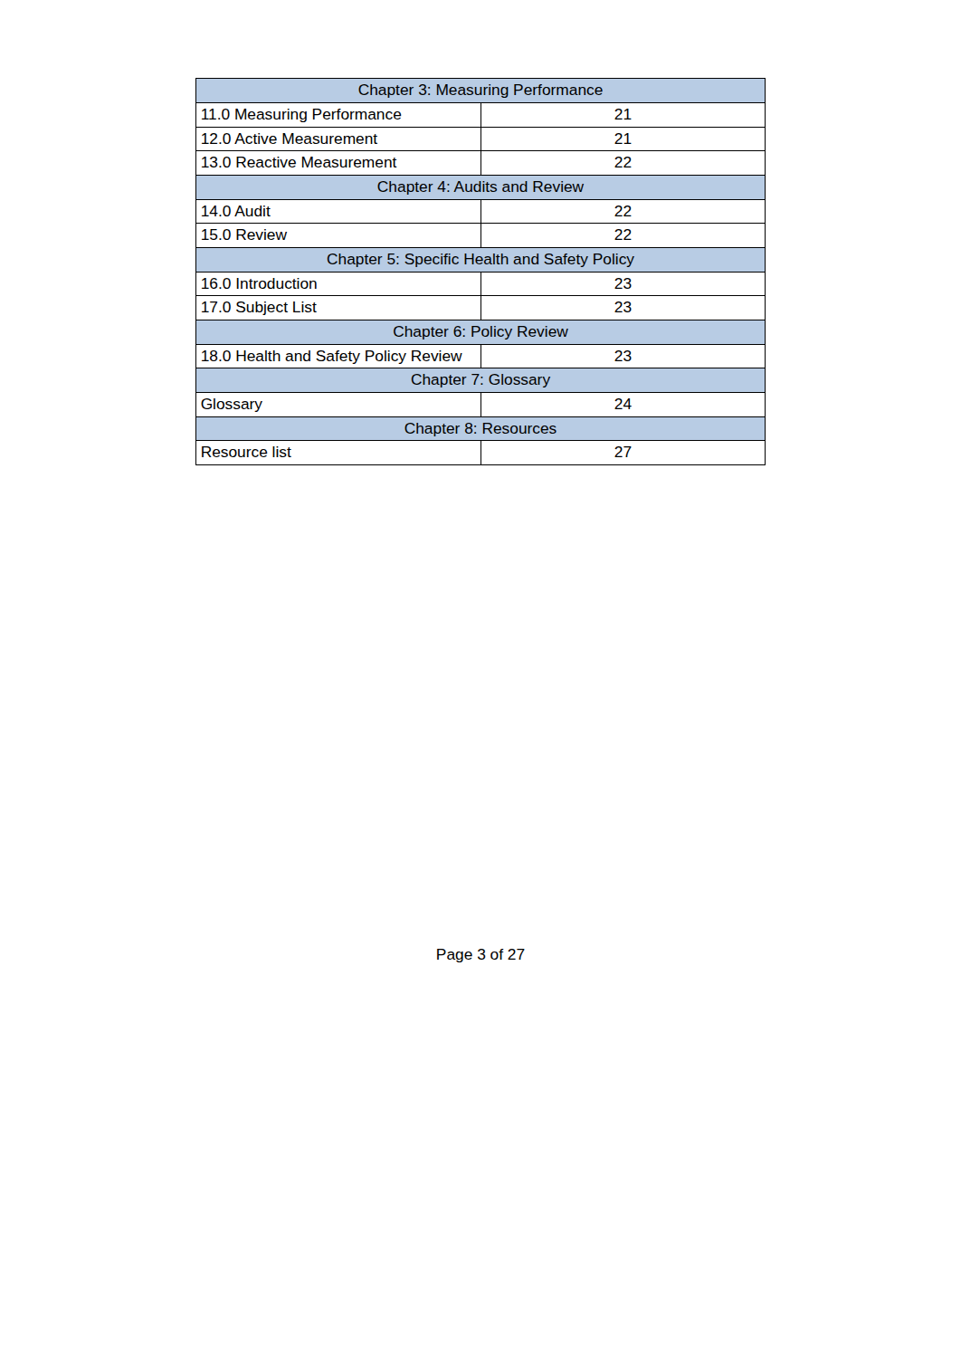| Chapter 3: Measuring Performance |
| --- |
| 11.0 Measuring Performance | 21 |
| 12.0 Active Measurement | 21 |
| 13.0 Reactive Measurement | 22 |
| Chapter 4: Audits and Review |
| 14.0 Audit | 22 |
| 15.0 Review | 22 |
| Chapter 5: Specific Health and Safety Policy |
| 16.0 Introduction | 23 |
| 17.0 Subject List | 23 |
| Chapter 6: Policy Review |
| 18.0 Health and Safety Policy Review | 23 |
| Chapter 7: Glossary |
| Glossary | 24 |
| Chapter 8: Resources |
| Resource list | 27 |
Page 3 of 27